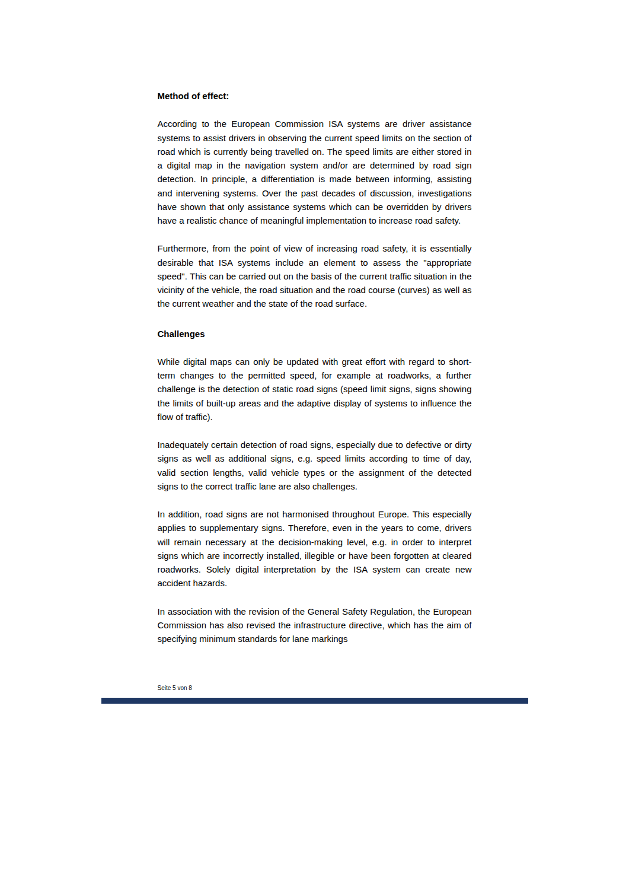Method of effect:
According to the European Commission ISA systems are driver assistance systems to assist drivers in observing the current speed limits on the section of road which is currently being travelled on. The speed limits are either stored in a digital map in the navigation system and/or are determined by road sign detection. In principle, a differentiation is made between informing, assisting and intervening systems. Over the past decades of discussion, investigations have shown that only assistance systems which can be overridden by drivers have a realistic chance of meaningful implementation to increase road safety.
Furthermore, from the point of view of increasing road safety, it is essentially desirable that ISA systems include an element to assess the "appropriate speed". This can be carried out on the basis of the current traffic situation in the vicinity of the vehicle, the road situation and the road course (curves) as well as the current weather and the state of the road surface.
Challenges
While digital maps can only be updated with great effort with regard to short-term changes to the permitted speed, for example at roadworks, a further challenge is the detection of static road signs (speed limit signs, signs showing the limits of built-up areas and the adaptive display of systems to influence the flow of traffic).
Inadequately certain detection of road signs, especially due to defective or dirty signs as well as additional signs, e.g. speed limits according to time of day, valid section lengths, valid vehicle types or the assignment of the detected signs to the correct traffic lane are also challenges.
In addition, road signs are not harmonised throughout Europe. This especially applies to supplementary signs. Therefore, even in the years to come, drivers will remain necessary at the decision-making level, e.g. in order to interpret signs which are incorrectly installed, illegible or have been forgotten at cleared roadworks. Solely digital interpretation by the ISA system can create new accident hazards.
In association with the revision of the General Safety Regulation, the European Commission has also revised the infrastructure directive, which has the aim of specifying minimum standards for lane markings
Seite 5 von 8